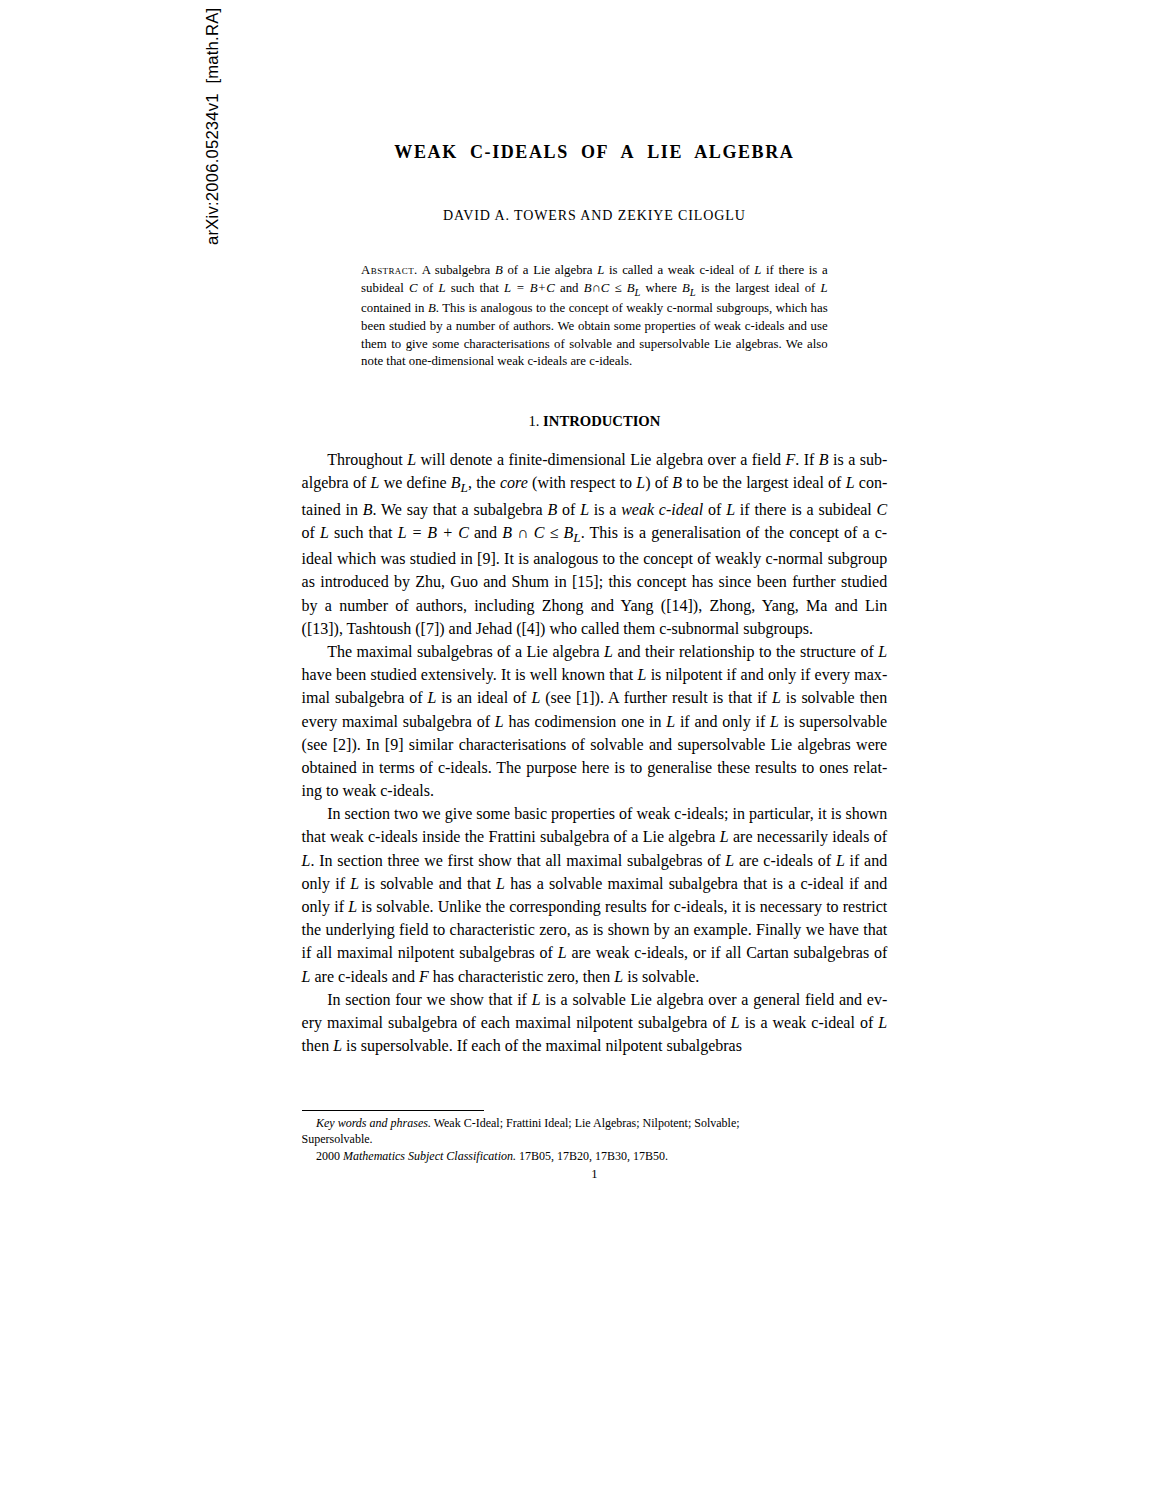arXiv:2006.05234v1 [math.RA] 9 Jun 2020
WEAK C-IDEALS OF A LIE ALGEBRA
DAVID A. TOWERS AND ZEKIYE CILOGLU
Abstract. A subalgebra B of a Lie algebra L is called a weak c-ideal of L if there is a subideal C of L such that L = B+C and B∩C ≤ BL where BL is the largest ideal of L contained in B. This is analogous to the concept of weakly c-normal subgroups, which has been studied by a number of authors. We obtain some properties of weak c-ideals and use them to give some characterisations of solvable and supersolvable Lie algebras. We also note that one-dimensional weak c-ideals are c-ideals.
1. INTRODUCTION
Throughout L will denote a finite-dimensional Lie algebra over a field F. If B is a subalgebra of L we define BL, the core (with respect to L) of B to be the largest ideal of L contained in B. We say that a subalgebra B of L is a weak c-ideal of L if there is a subideal C of L such that L = B + C and B ∩ C ≤ BL. This is a generalisation of the concept of a c-ideal which was studied in [9]. It is analogous to the concept of weakly c-normal subgroup as introduced by Zhu, Guo and Shum in [15]; this concept has since been further studied by a number of authors, including Zhong and Yang ([14]), Zhong, Yang, Ma and Lin ([13]), Tashtoush ([7]) and Jehad ([4]) who called them c-subnormal subgroups.
The maximal subalgebras of a Lie algebra L and their relationship to the structure of L have been studied extensively. It is well known that L is nilpotent if and only if every maximal subalgebra of L is an ideal of L (see [1]). A further result is that if L is solvable then every maximal subalgebra of L has codimension one in L if and only if L is supersolvable (see [2]). In [9] similar characterisations of solvable and supersolvable Lie algebras were obtained in terms of c-ideals. The purpose here is to generalise these results to ones relating to weak c-ideals.
In section two we give some basic properties of weak c-ideals; in particular, it is shown that weak c-ideals inside the Frattini subalgebra of a Lie algebra L are necessarily ideals of L. In section three we first show that all maximal subalgebras of L are c-ideals of L if and only if L is solvable and that L has a solvable maximal subalgebra that is a c-ideal if and only if L is solvable. Unlike the corresponding results for c-ideals, it is necessary to restrict the underlying field to characteristic zero, as is shown by an example. Finally we have that if all maximal nilpotent subalgebras of L are weak c-ideals, or if all Cartan subalgebras of L are c-ideals and F has characteristic zero, then L is solvable.
In section four we show that if L is a solvable Lie algebra over a general field and every maximal subalgebra of each maximal nilpotent subalgebra of L is a weak c-ideal of L then L is supersolvable. If each of the maximal nilpotent subalgebras
Key words and phrases. Weak C-Ideal; Frattini Ideal; Lie Algebras; Nilpotent; Solvable;
Supersolvable.
2000 Mathematics Subject Classification. 17B05, 17B20, 17B30, 17B50.
1